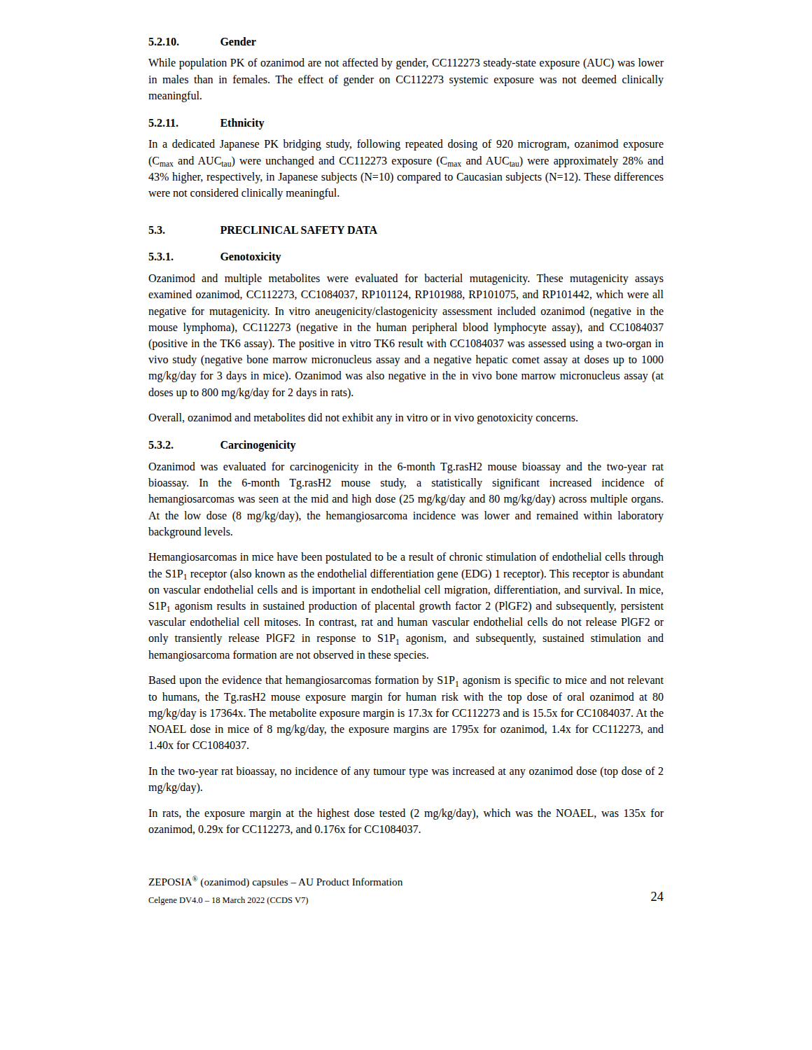5.2.10. Gender
While population PK of ozanimod are not affected by gender, CC112273 steady-state exposure (AUC) was lower in males than in females. The effect of gender on CC112273 systemic exposure was not deemed clinically meaningful.
5.2.11. Ethnicity
In a dedicated Japanese PK bridging study, following repeated dosing of 920 microgram, ozanimod exposure (Cmax and AUCtau) were unchanged and CC112273 exposure (Cmax and AUCtau) were approximately 28% and 43% higher, respectively, in Japanese subjects (N=10) compared to Caucasian subjects (N=12). These differences were not considered clinically meaningful.
5.3. PRECLINICAL SAFETY DATA
5.3.1. Genotoxicity
Ozanimod and multiple metabolites were evaluated for bacterial mutagenicity. These mutagenicity assays examined ozanimod, CC112273, CC1084037, RP101124, RP101988, RP101075, and RP101442, which were all negative for mutagenicity. In vitro aneugenicity/clastogenicity assessment included ozanimod (negative in the mouse lymphoma), CC112273 (negative in the human peripheral blood lymphocyte assay), and CC1084037 (positive in the TK6 assay). The positive in vitro TK6 result with CC1084037 was assessed using a two-organ in vivo study (negative bone marrow micronucleus assay and a negative hepatic comet assay at doses up to 1000 mg/kg/day for 3 days in mice). Ozanimod was also negative in the in vivo bone marrow micronucleus assay (at doses up to 800 mg/kg/day for 2 days in rats).
Overall, ozanimod and metabolites did not exhibit any in vitro or in vivo genotoxicity concerns.
5.3.2. Carcinogenicity
Ozanimod was evaluated for carcinogenicity in the 6-month Tg.rasH2 mouse bioassay and the two-year rat bioassay. In the 6-month Tg.rasH2 mouse study, a statistically significant increased incidence of hemangiosarcomas was seen at the mid and high dose (25 mg/kg/day and 80 mg/kg/day) across multiple organs. At the low dose (8 mg/kg/day), the hemangiosarcoma incidence was lower and remained within laboratory background levels.
Hemangiosarcomas in mice have been postulated to be a result of chronic stimulation of endothelial cells through the S1P1 receptor (also known as the endothelial differentiation gene (EDG) 1 receptor). This receptor is abundant on vascular endothelial cells and is important in endothelial cell migration, differentiation, and survival. In mice, S1P1 agonism results in sustained production of placental growth factor 2 (PlGF2) and subsequently, persistent vascular endothelial cell mitoses. In contrast, rat and human vascular endothelial cells do not release PlGF2 or only transiently release PlGF2 in response to S1P1 agonism, and subsequently, sustained stimulation and hemangiosarcoma formation are not observed in these species.
Based upon the evidence that hemangiosarcomas formation by S1P1 agonism is specific to mice and not relevant to humans, the Tg.rasH2 mouse exposure margin for human risk with the top dose of oral ozanimod at 80 mg/kg/day is 17364x. The metabolite exposure margin is 17.3x for CC112273 and is 15.5x for CC1084037. At the NOAEL dose in mice of 8 mg/kg/day, the exposure margins are 1795x for ozanimod, 1.4x for CC112273, and 1.40x for CC1084037.
In the two-year rat bioassay, no incidence of any tumour type was increased at any ozanimod dose (top dose of 2 mg/kg/day).
In rats, the exposure margin at the highest dose tested (2 mg/kg/day), which was the NOAEL, was 135x for ozanimod, 0.29x for CC112273, and 0.176x for CC1084037.
ZEPOSIA® (ozanimod) capsules – AU Product Information
Celgene DV4.0 – 18 March 2022 (CCDS V7)
24